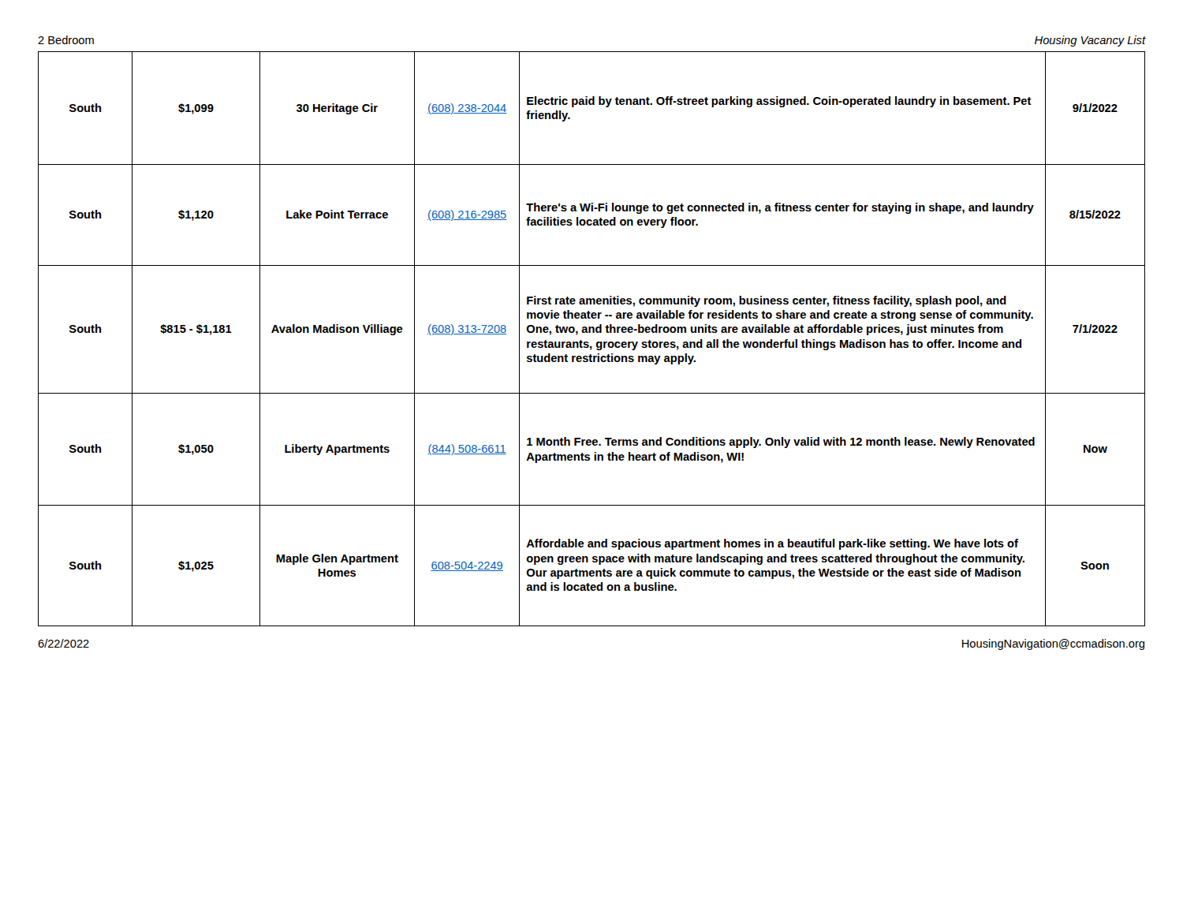2 Bedroom
Housing Vacancy List
| South | $1,099 | 30 Heritage Cir | (608) 238-2044 | Electric paid by tenant. Off-street parking assigned. Coin-operated laundry in basement. Pet friendly. | 9/1/2022 |
| South | $1,120 | Lake Point Terrace | (608) 216-2985 | There's a Wi-Fi lounge to get connected in, a fitness center for staying in shape, and laundry facilities located on every floor. | 8/15/2022 |
| South | $815 - $1,181 | Avalon Madison Villiage | (608) 313-7208 | First rate amenities, community room, business center, fitness facility, splash pool, and movie theater -- are available for residents to share and create a strong sense of community. One, two, and three-bedroom units are available at affordable prices, just minutes from restaurants, grocery stores, and all the wonderful things Madison has to offer. Income and student restrictions may apply. | 7/1/2022 |
| South | $1,050 | Liberty Apartments | (844) 508-6611 | 1 Month Free. Terms and Conditions apply. Only valid with 12 month lease. Newly Renovated Apartments in the heart of Madison, WI! | Now |
| South | $1,025 | Maple Glen Apartment Homes | 608-504-2249 | Affordable and spacious apartment homes in a beautiful park-like setting. We have lots of open green space with mature landscaping and trees scattered throughout the community. Our apartments are a quick commute to campus, the Westside or the east side of Madison and is located on a busline. | Soon |
6/22/2022
HousingNavigation@ccmadison.org